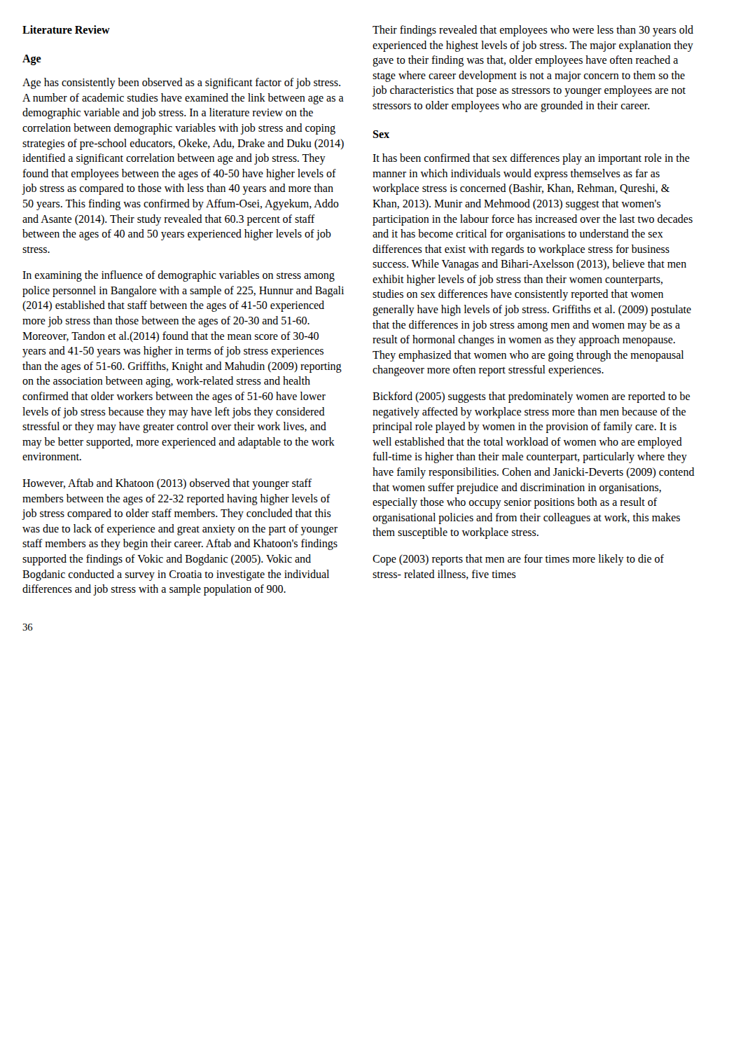Literature Review
Age
Age has consistently been observed as a significant factor of job stress. A number of academic studies have examined the link between age as a demographic variable and job stress. In a literature review on the correlation between demographic variables with job stress and coping strategies of pre-school educators, Okeke, Adu, Drake and Duku (2014) identified a significant correlation between age and job stress. They found that employees between the ages of 40-50 have higher levels of job stress as compared to those with less than 40 years and more than 50 years. This finding was confirmed by Affum-Osei, Agyekum, Addo and Asante (2014). Their study revealed that 60.3 percent of staff between the ages of 40 and 50 years experienced higher levels of job stress.
In examining the influence of demographic variables on stress among police personnel in Bangalore with a sample of 225, Hunnur and Bagali (2014) established that staff between the ages of 41-50 experienced more job stress than those between the ages of 20-30 and 51-60. Moreover, Tandon et al.(2014) found that the mean score of 30-40 years and 41-50 years was higher in terms of job stress experiences than the ages of 51-60. Griffiths, Knight and Mahudin (2009) reporting on the association between aging, work-related stress and health confirmed that older workers between the ages of 51-60 have lower levels of job stress because they may have left jobs they considered stressful or they may have greater control over their work lives, and may be better supported, more experienced and adaptable to the work environment.
However, Aftab and Khatoon (2013) observed that younger staff members between the ages of 22-32 reported having higher levels of job stress compared to older staff members. They concluded that this was due to lack of experience and great anxiety on the part of younger staff members as they begin their career. Aftab and Khatoon's findings supported the findings of Vokic and Bogdanic (2005). Vokic and Bogdanic conducted a survey in Croatia to investigate the individual differences and job stress with a sample population of 900.
Their findings revealed that employees who were less than 30 years old experienced the highest levels of job stress. The major explanation they gave to their finding was that, older employees have often reached a stage where career development is not a major concern to them so the job characteristics that pose as stressors to younger employees are not stressors to older employees who are grounded in their career.
Sex
It has been confirmed that sex differences play an important role in the manner in which individuals would express themselves as far as workplace stress is concerned (Bashir, Khan, Rehman, Qureshi, & Khan, 2013). Munir and Mehmood (2013) suggest that women's participation in the labour force has increased over the last two decades and it has become critical for organisations to understand the sex differences that exist with regards to workplace stress for business success. While Vanagas and Bihari-Axelsson (2013), believe that men exhibit higher levels of job stress than their women counterparts, studies on sex differences have consistently reported that women generally have high levels of job stress. Griffiths et al. (2009) postulate that the differences in job stress among men and women may be as a result of hormonal changes in women as they approach menopause. They emphasized that women who are going through the menopausal changeover more often report stressful experiences.
Bickford (2005) suggests that predominately women are reported to be negatively affected by workplace stress more than men because of the principal role played by women in the provision of family care. It is well established that the total workload of women who are employed full-time is higher than their male counterpart, particularly where they have family responsibilities. Cohen and Janicki-Deverts (2009) contend that women suffer prejudice and discrimination in organisations, especially those who occupy senior positions both as a result of organisational policies and from their colleagues at work, this makes them susceptible to workplace stress.
Cope (2003) reports that men are four times more likely to die of stress- related illness, five times
36